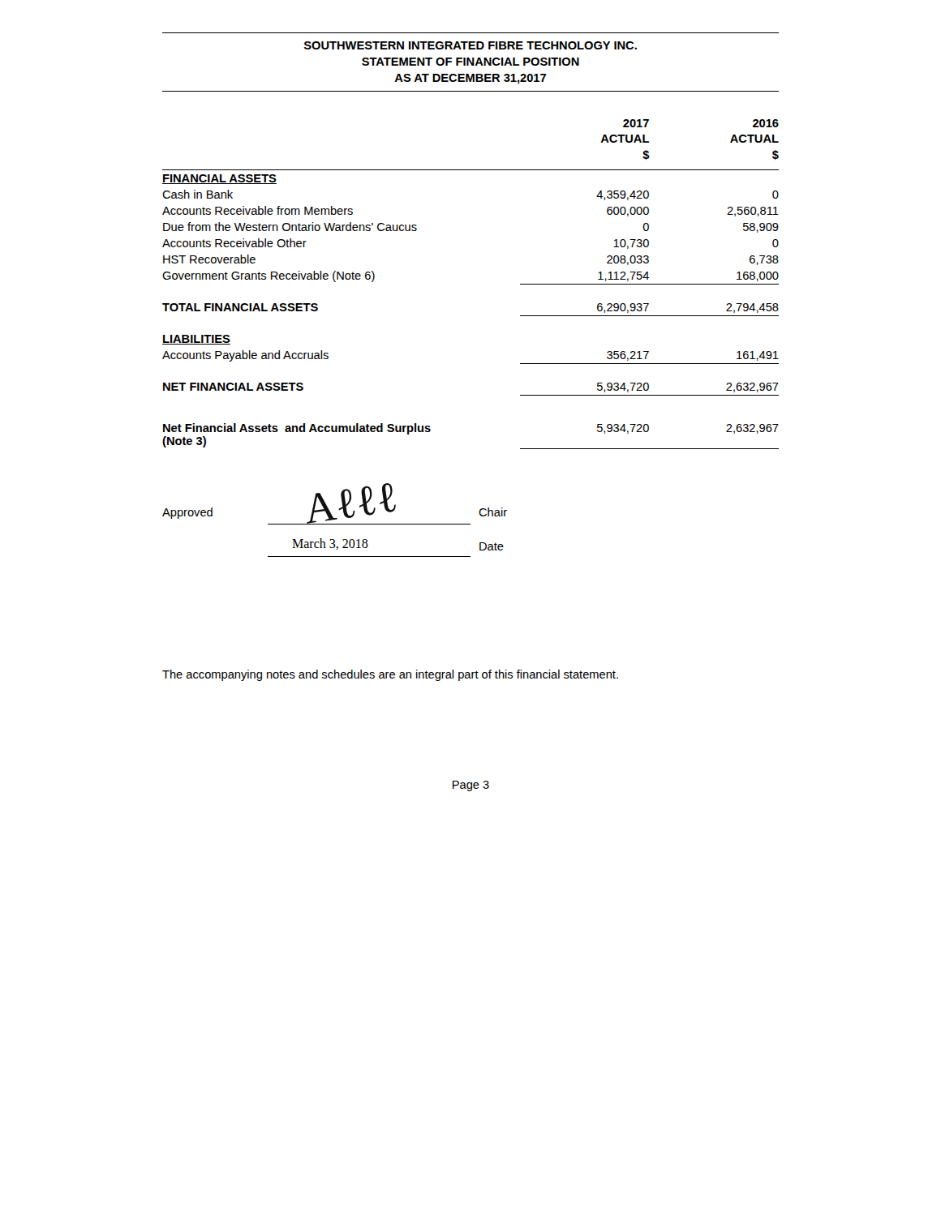SOUTHWESTERN INTEGRATED FIBRE TECHNOLOGY INC.
STATEMENT OF FINANCIAL POSITION
AS AT DECEMBER 31,2017
| | 2017 ACTUAL $ | 2016 ACTUAL $ |
| FINANCIAL ASSETS | | |
| Cash in Bank | 4,359,420 | 0 |
| Accounts Receivable from Members | 600,000 | 2,560,811 |
| Due from the Western Ontario Wardens' Caucus | 0 | 58,909 |
| Accounts Receivable Other | 10,730 | 0 |
| HST Recoverable | 208,033 | 6,738 |
| Government Grants Receivable (Note 6) | 1,112,754 | 168,000 |
| TOTAL FINANCIAL ASSETS | 6,290,937 | 2,794,458 |
| LIABILITIES | | |
| Accounts Payable and Accruals | 356,217 | 161,491 |
| NET FINANCIAL ASSETS | 5,934,720 | 2,632,967 |
| Net Financial Assets and Accumulated Surplus (Note 3) | 5,934,720 | 2,632,967 |
Approved Aℓℓℓ
Chair March 3, 2018
Date
The accompanying notes and schedules are an integral part of this financial statement.
Page 3